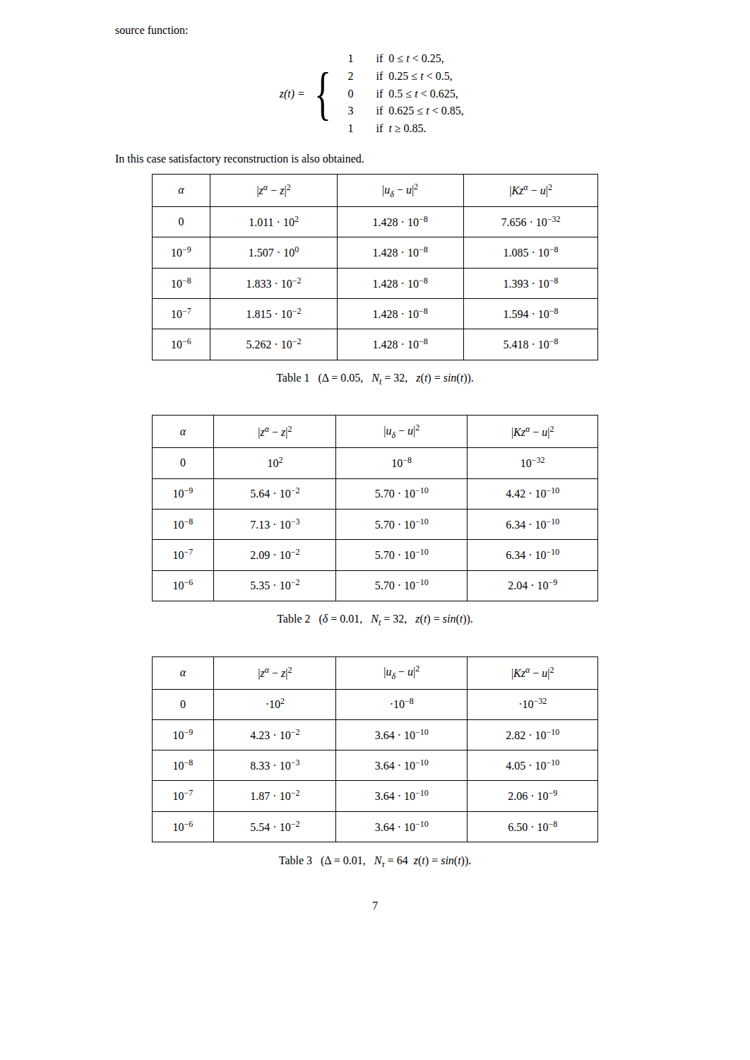source function:
z(t) = {
| 1 | if 0 ≤ t < 0.25, |
| 2 | if 0.25 ≤ t < 0.5, |
| 0 | if 0.5 ≤ t < 0.625, |
| 3 | if 0.625 ≤ t < 0.85, |
| 1 | if t ≥ 0.85. |
In this case satisfactory reconstruction is also obtained.
| α | / z α − z / 2 | / u δ − u / 2 | / Kz α − u / 2 |
| --- | --- | --- | --- |
| 0 | 1.011 · 10 2 | 1.428 · 10 −8 | 7.656 · 10 −32 |
| 10 −9 | 1.507 · 10 0 | 1.428 · 10 −8 | 1.085 · 10 −8 |
| 10 −8 | 1.833 · 10 −2 | 1.428 · 10 −8 | 1.393 · 10 −8 |
| 10 −7 | 1.815 · 10 −2 | 1.428 · 10 −8 | 1.594 · 10 −8 |
| 10 −6 | 5.262 · 10 −2 | 1.428 · 10 −8 | 5.418 · 10 −8 |
Table 1 (Δ = 0.05, Nt = 32, z(t) = sin(t)).
| α | / z α − z / 2 | / u δ − u / 2 | / Kz α − u / 2 |
| --- | --- | --- | --- |
| 0 | 10 2 | 10 −8 | 10 −32 |
| 10 −9 | 5.64 · 10 −2 | 5.70 · 10 −10 | 4.42 · 10 −10 |
| 10 −8 | 7.13 · 10 −3 | 5.70 · 10 −10 | 6.34 · 10 −10 |
| 10 −7 | 2.09 · 10 −2 | 5.70 · 10 −10 | 6.34 · 10 −10 |
| 10 −6 | 5.35 · 10 −2 | 5.70 · 10 −10 | 2.04 · 10 −9 |
Table 2 (δ = 0.01, Nt = 32, z(t) = sin(t)).
| α | / z α − z / 2 | / u δ − u / 2 | / Kz α − u / 2 |
| --- | --- | --- | --- |
| 0 | ·10 2 | ·10 −8 | ·10 −32 |
| 10 −9 | 4.23 · 10 −2 | 3.64 · 10 −10 | 2.82 · 10 −10 |
| 10 −8 | 8.33 · 10 −3 | 3.64 · 10 −10 | 4.05 · 10 −10 |
| 10 −7 | 1.87 · 10 −2 | 3.64 · 10 −10 | 2.06 · 10 −9 |
| 10 −6 | 5.54 · 10 −2 | 3.64 · 10 −10 | 6.50 · 10 −8 |
Table 3 (Δ = 0.01, Nτ = 64 z(t) = sin(t)).
7